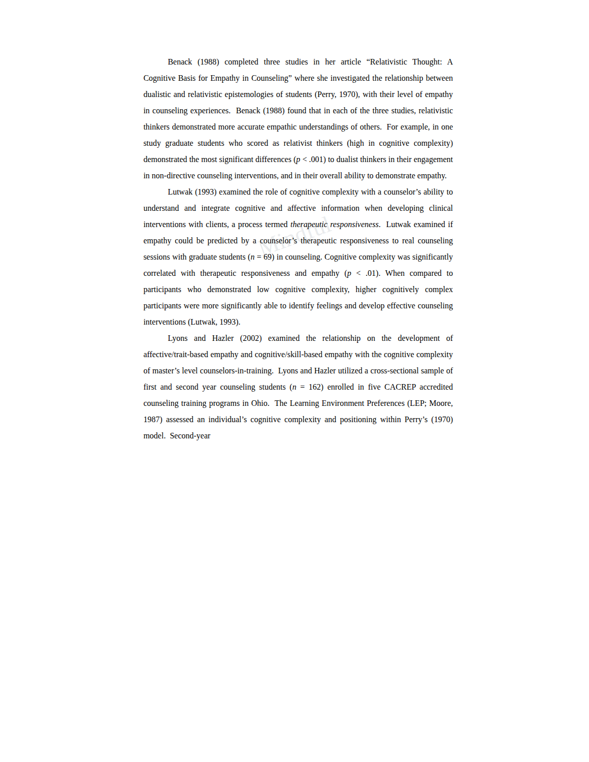Mindful
Benack (1988) completed three studies in her article “Relativistic Thought: A Cognitive Basis for Empathy in Counseling” where she investigated the relationship between dualistic and relativistic epistemologies of students (Perry, 1970), with their level of empathy in counseling experiences. Benack (1988) found that in each of the three studies, relativistic thinkers demonstrated more accurate empathic understandings of others. For example, in one study graduate students who scored as relativist thinkers (high in cognitive complexity) demonstrated the most significant differences (p < .001) to dualist thinkers in their engagement in non-directive counseling interventions, and in their overall ability to demonstrate empathy.
Lutwak (1993) examined the role of cognitive complexity with a counselor’s ability to understand and integrate cognitive and affective information when developing clinical interventions with clients, a process termed therapeutic responsiveness. Lutwak examined if empathy could be predicted by a counselor’s therapeutic responsiveness to real counseling sessions with graduate students (n = 69) in counseling. Cognitive complexity was significantly correlated with therapeutic responsiveness and empathy (p < .01). When compared to participants who demonstrated low cognitive complexity, higher cognitively complex participants were more significantly able to identify feelings and develop effective counseling interventions (Lutwak, 1993).
Lyons and Hazler (2002) examined the relationship on the development of affective/trait-based empathy and cognitive/skill-based empathy with the cognitive complexity of master’s level counselors-in-training. Lyons and Hazler utilized a cross-sectional sample of first and second year counseling students (n = 162) enrolled in five CACREP accredited counseling training programs in Ohio. The Learning Environment Preferences (LEP; Moore, 1987) assessed an individual’s cognitive complexity and positioning within Perry’s (1970) model. Second-year